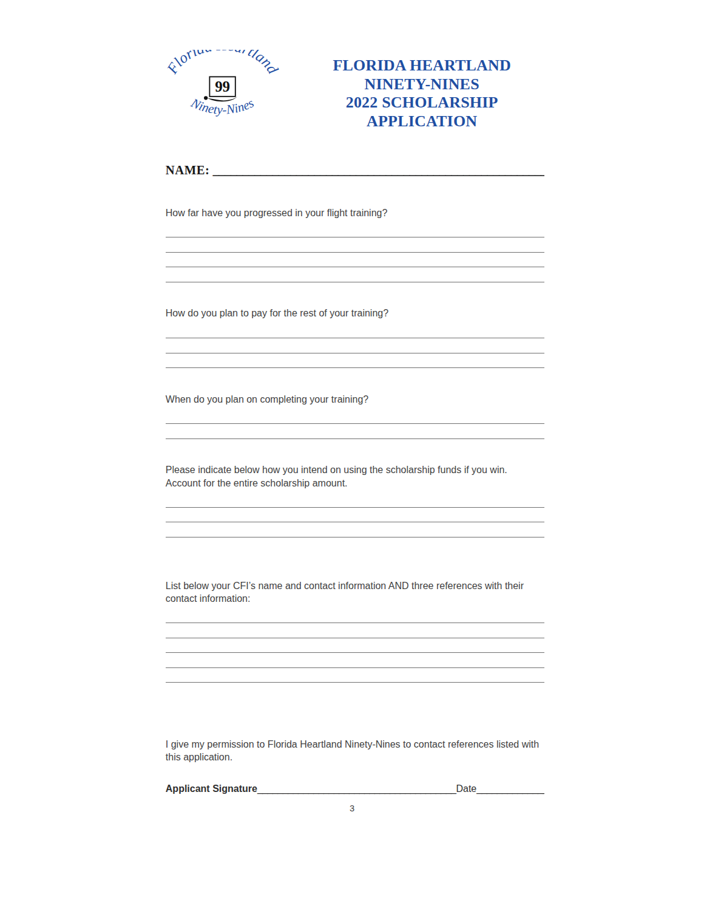Florida Heartland 99 Ninety-Nines
FLORIDA HEARTLAND NINETY-NINES
2022 SCHOLARSHIP APPLICATION
NAME: _______________________________________________________________
How far have you progressed in your flight training?
How do you plan to pay for the rest of your training?
When do you plan on completing your training?
Please indicate below how you intend on using the scholarship funds if you win. Account for the entire scholarship amount.
List below your CFI’s name and contact information AND three references with their contact information:
I give my permission to Florida Heartland Ninety-Nines to contact references listed with this application.
Applicant Signature_______________________________________Date_______________________
3